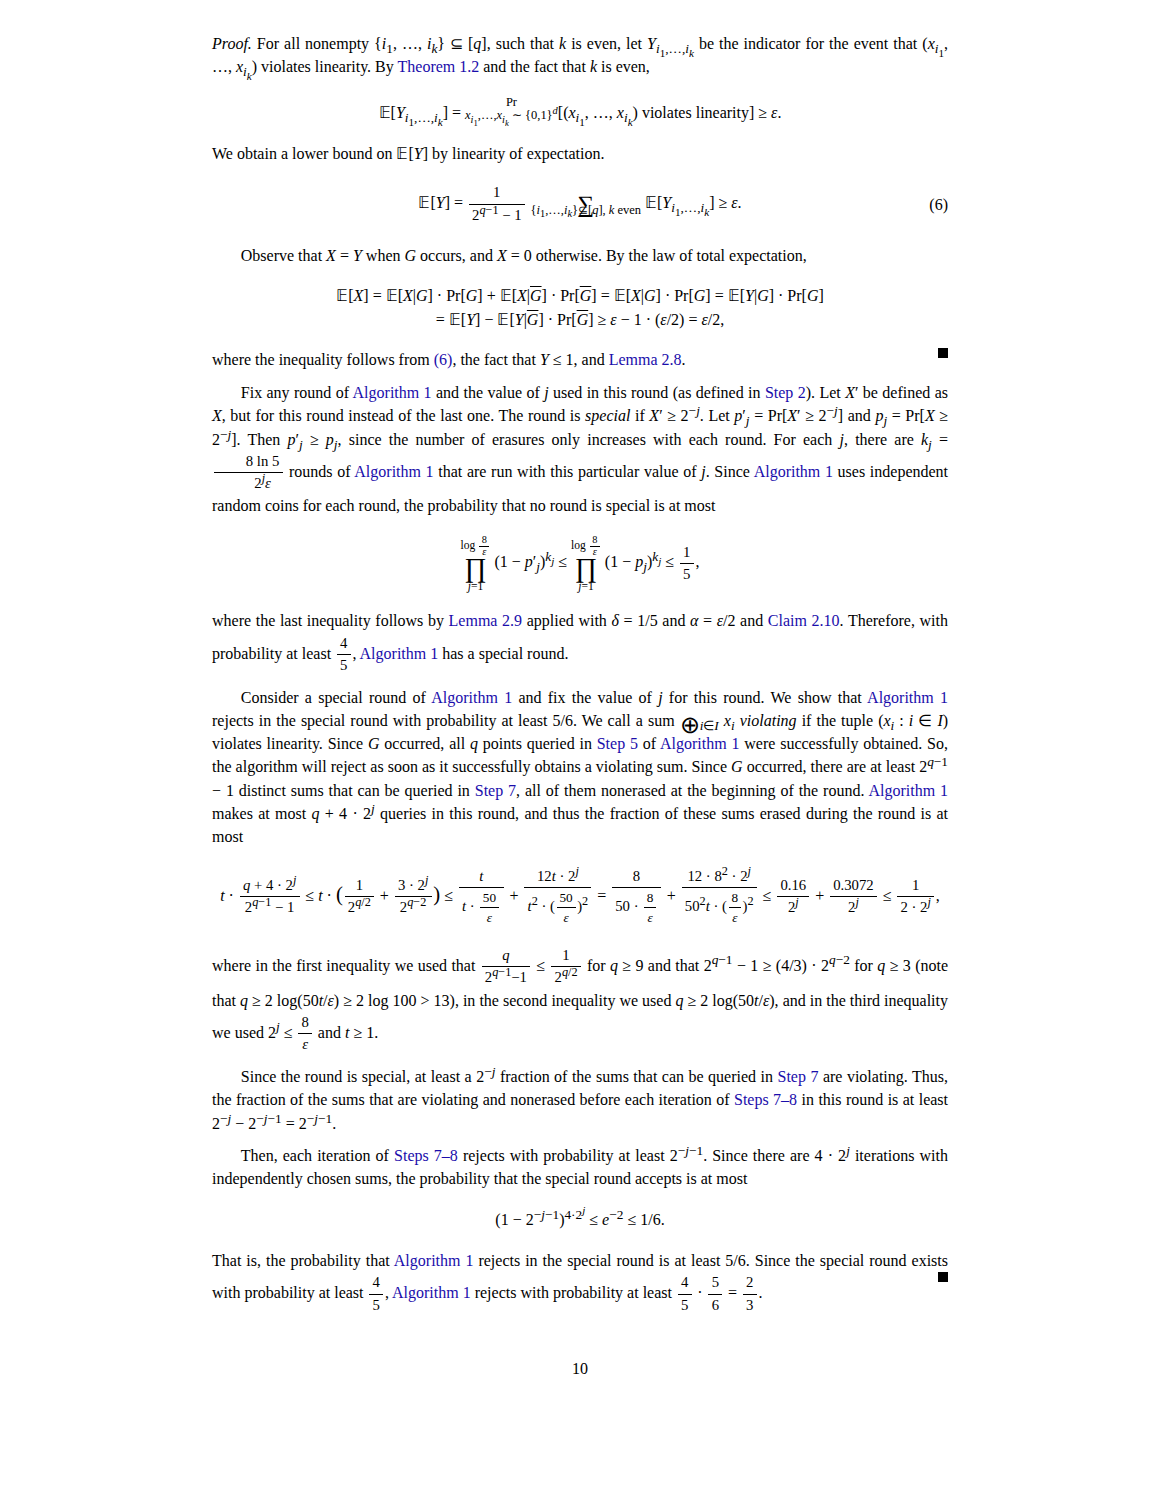Proof. For all nonempty {i1, …, ik} ⊆ [q], such that k is even, let Yi1,…,ik be the indicator for the event that (xi1, …, xik) violates linearity. By Theorem 1.2 and the fact that k is even,
𝔼[Yi1,…,ik] = Pr xi1,…,xik ∼ {0,1}d[(xi1, …, xik) violates linearity] ≥ ε.
We obtain a lower bound on 𝔼[Y] by linearity of expectation.
𝔼[Y] = 12q−1 − 1 ∑{i1,…,ik}⊆[q], k even 𝔼[Yi1,…,ik] ≥ ε.
(6)
Observe that X = Y when G occurs, and X = 0 otherwise. By the law of total expectation,
𝔼[X] = 𝔼[X|G] · Pr[G] + 𝔼[X|G] · Pr[G] = 𝔼[X|G] · Pr[G] = 𝔼[Y|G] · Pr[G]
= 𝔼[Y] − 𝔼[Y|G] · Pr[G] ≥ ε − 1 · (ε/2) = ε/2,
where the inequality follows from (6), the fact that Y ≤ 1, and Lemma 2.8.
Fix any round of Algorithm 1 and the value of j used in this round (as defined in Step 2). Let X′ be defined as X, but for this round instead of the last one. The round is special if X′ ≥ 2−j. Let p′j = Pr[X′ ≥ 2−j] and pj = Pr[X ≥ 2−j]. Then p′j ≥ pj, since the number of erasures only increases with each round. For each j, there are kj = 8 ln 52jε rounds of Algorithm 1 that are run with this particular value of j. Since Algorithm 1 uses independent random coins for each round, the probability that no round is special is at most
log 8 ε∏j=1 (1 − p′j)kj ≤ log 8 ε∏j=1 (1 − pj)kj ≤ 15,
where the last inequality follows by Lemma 2.9 applied with δ = 1/5 and α = ε/2 and Claim 2.10. Therefore, with probability at least 45, Algorithm 1 has a special round.
Consider a special round of Algorithm 1 and fix the value of j for this round. We show that Algorithm 1 rejects in the special round with probability at least 5/6. We call a sum ⊕i∈I xi violating if the tuple (xi : i ∈ I) violates linearity. Since G occurred, all q points queried in Step 5 of Algorithm 1 were successfully obtained. So, the algorithm will reject as soon as it successfully obtains a violating sum. Since G occurred, there are at least 2q−1 − 1 distinct sums that can be queried in Step 7, all of them nonerased at the beginning of the round. Algorithm 1 makes at most q + 4 · 2j queries in this round, and thus the fraction of these sums erased during the round is at most
t · q + 4 · 2j 2q−1 − 1 ≤ t · (12q/2 + 3 · 2j 2q−2) ≤ tt · 50 ε + 12t · 2j t2 · (50 ε)2 = 850 · 8 ε + 12 · 82 · 2j 502t · (8 ε)2 ≤ 0.162j + 0.30722j ≤ 12 · 2j,
where in the first inequality we used that q 2q−1−1 ≤ 12q/2 for q ≥ 9 and that 2q−1 − 1 ≥ (4/3) · 2q−2 for q ≥ 3 (note that q ≥ 2 log(50t/ε) ≥ 2 log 100 > 13), in the second inequality we used q ≥ 2 log(50t/ε), and in the third inequality we used 2j ≤ 8 ε and t ≥ 1.
Since the round is special, at least a 2−j fraction of the sums that can be queried in Step 7 are violating. Thus, the fraction of the sums that are violating and nonerased before each iteration of Steps 7–8 in this round is at least 2−j − 2−j−1 = 2−j−1.
Then, each iteration of Steps 7–8 rejects with probability at least 2−j−1. Since there are 4 · 2j iterations with independently chosen sums, the probability that the special round accepts is at most
(1 − 2−j−1)4·2j ≤ e−2 ≤ 1/6.
That is, the probability that Algorithm 1 rejects in the special round is at least 5/6. Since the special round exists with probability at least 45, Algorithm 1 rejects with probability at least 45 · 56 = 23.
10